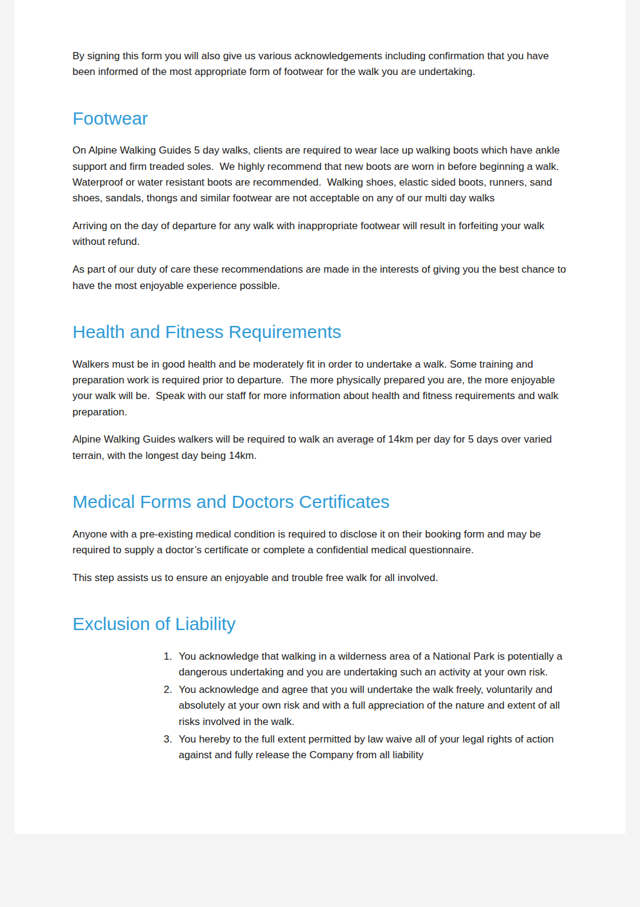By signing this form you will also give us various acknowledgements including confirmation that you have been informed of the most appropriate form of footwear for the walk you are undertaking.
Footwear
On Alpine Walking Guides 5 day walks, clients are required to wear lace up walking boots which have ankle support and firm treaded soles. We highly recommend that new boots are worn in before beginning a walk. Waterproof or water resistant boots are recommended. Walking shoes, elastic sided boots, runners, sand shoes, sandals, thongs and similar footwear are not acceptable on any of our multi day walks
Arriving on the day of departure for any walk with inappropriate footwear will result in forfeiting your walk without refund.
As part of our duty of care these recommendations are made in the interests of giving you the best chance to have the most enjoyable experience possible.
Health and Fitness Requirements
Walkers must be in good health and be moderately fit in order to undertake a walk. Some training and preparation work is required prior to departure. The more physically prepared you are, the more enjoyable your walk will be. Speak with our staff for more information about health and fitness requirements and walk preparation.
Alpine Walking Guides walkers will be required to walk an average of 14km per day for 5 days over varied terrain, with the longest day being 14km.
Medical Forms and Doctors Certificates
Anyone with a pre-existing medical condition is required to disclose it on their booking form and may be required to supply a doctor’s certificate or complete a confidential medical questionnaire.
This step assists us to ensure an enjoyable and trouble free walk for all involved.
Exclusion of Liability
You acknowledge that walking in a wilderness area of a National Park is potentially a dangerous undertaking and you are undertaking such an activity at your own risk.
You acknowledge and agree that you will undertake the walk freely, voluntarily and absolutely at your own risk and with a full appreciation of the nature and extent of all risks involved in the walk.
You hereby to the full extent permitted by law waive all of your legal rights of action against and fully release the Company from all liability